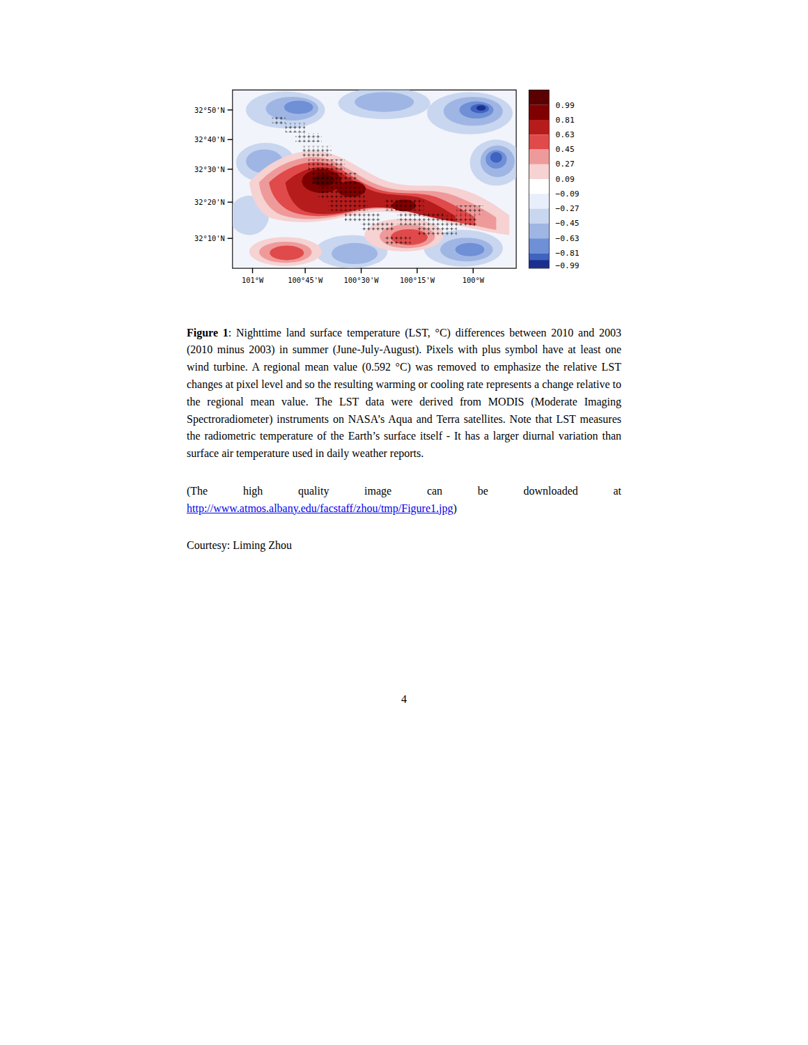32°50'N 32°40'N 32°30'N 32°20'N 32°10'N 101°W 100°45'W 100°30'W 100°15'W 100°W 0.99 0.81 0.63 0.45 0.27 0.09 −0.09 −0.27 −0.45 −0.63 −0.81 −0.99
Figure 1: Nighttime land surface temperature (LST, °C) differences between 2010 and 2003 (2010 minus 2003) in summer (June-July-August). Pixels with plus symbol have at least one wind turbine. A regional mean value (0.592 °C) was removed to emphasize the relative LST changes at pixel level and so the resulting warming or cooling rate represents a change relative to the regional mean value. The LST data were derived from MODIS (Moderate Imaging Spectroradiometer) instruments on NASA’s Aqua and Terra satellites. Note that LST measures the radiometric temperature of the Earth’s surface itself - It has a larger diurnal variation than surface air temperature used in daily weather reports.
(The high quality image can be downloaded at http://www.atmos.albany.edu/facstaff/zhou/tmp/Figure1.jpg)
Courtesy: Liming Zhou
4